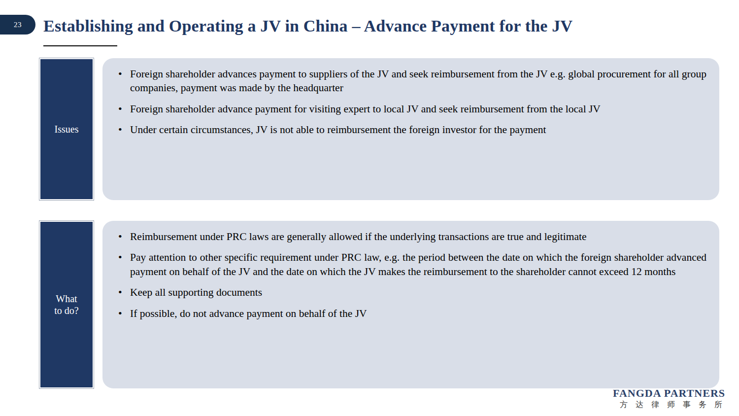23
Establishing and Operating a JV in China – Advance Payment for the JV
Issues
Foreign shareholder advances payment to suppliers of the JV and seek reimbursement from the JV e.g. global procurement for all group companies, payment was made by the headquarter
Foreign shareholder advance payment for visiting expert to local JV and seek reimbursement from the local JV
Under certain circumstances, JV is not able to reimbursement the foreign investor for the payment
What
to do?
Reimbursement under PRC laws are generally allowed if the underlying transactions are true and legitimate
Pay attention to other specific requirement under PRC law, e.g. the period between the date on which the foreign shareholder advanced payment on behalf of the JV and the date on which the JV makes the reimbursement to the shareholder cannot exceed 12 months
Keep all supporting documents
If possible, do not advance payment on behalf of the JV
FANGDA PARTNERS
方 达 律 师 事 务 所